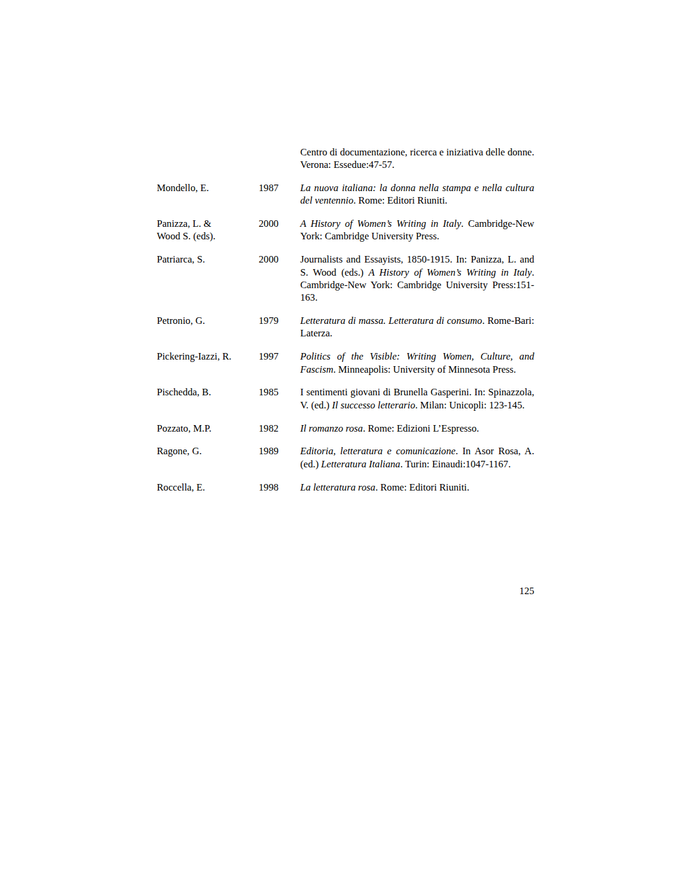| | | Centro di documentazione, ricerca e iniziativa delle donne. Verona: Essedue:47-57. |
| Mondello, E. | 1987 | La nuova italiana: la donna nella stampa e nella cultura del ventennio . Rome: Editori Riuniti. |
| Panizza, L. & Wood S. (eds). | 2000 | A History of Women’s Writing in Italy . Cambridge-New York: Cambridge University Press. |
| Patriarca, S. | 2000 | Journalists and Essayists, 1850-1915. In: Panizza, L. and S. Wood (eds.) A History of Women’s Writing in Italy . Cambridge-New York: Cambridge University Press:151-163. |
| Petronio, G. | 1979 | Letteratura di massa. Letteratura di consumo . Rome-Bari: Laterza. |
| Pickering-Iazzi, R. | 1997 | Politics of the Visible: Writing Women, Culture, and Fascism . Minneapolis: University of Minnesota Press. |
| Pischedda, B. | 1985 | I sentimenti giovani di Brunella Gasperini. In: Spinazzola, V. (ed.) Il successo letterario . Milan: Unicopli: 123-145. |
| Pozzato, M.P. | 1982 | Il romanzo rosa . Rome: Edizioni L’Espresso. |
| Ragone, G. | 1989 | Editoria, letteratura e comunicazione . In Asor Rosa, A. (ed.) Letteratura Italiana . Turin: Einaudi:1047-1167. |
| Roccella, E. | 1998 | La letteratura rosa . Rome: Editori Riuniti. |
125